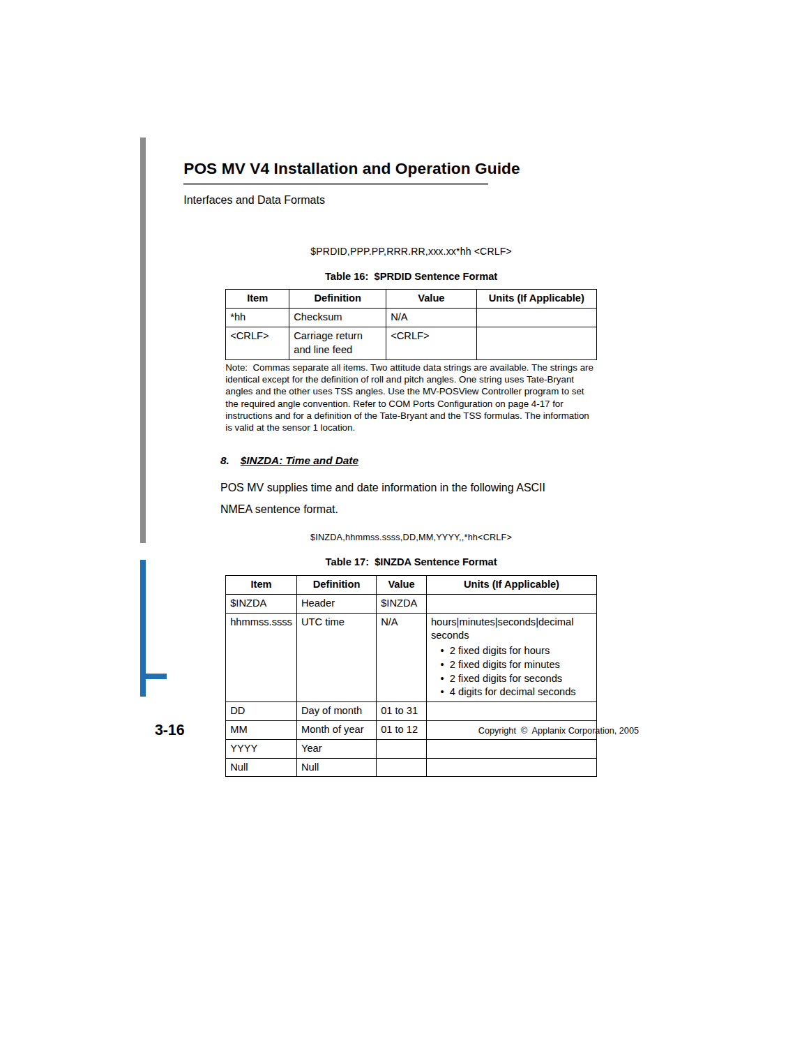POS MV V4 Installation and Operation Guide
Interfaces and Data Formats
$PRDID,PPP.PP,RRR.RR,xxx.xx*hh <CRLF>
Table 16: $PRDID Sentence Format
| Item | Definition | Value | Units (If Applicable) |
| --- | --- | --- | --- |
| *hh | Checksum | N/A | |
| <CRLF> | Carriage return and line feed | <CRLF> | |
Note: Commas separate all items. Two attitude data strings are available. The strings are identical except for the definition of roll and pitch angles. One string uses Tate-Bryant angles and the other uses TSS angles. Use the MV-POSView Controller program to set the required angle convention. Refer to COM Ports Configuration on page 4-17 for instructions and for a definition of the Tate-Bryant and the TSS formulas. The information is valid at the sensor 1 location.
8.$INZDA: Time and Date
POS MV supplies time and date information in the following ASCII
NMEA sentence format.
$INZDA,hhmmss.ssss,DD,MM,YYYY,,*hh<CRLF>
Table 17: $INZDA Sentence Format
| Item | Definition | Value | Units (If Applicable) |
| --- | --- | --- | --- |
| $INZDA | Header | $INZDA | |
| hhmmss.ssss | UTC time | N/A | hours/minutes/seconds/decimal seconds 2 fixed digits for hours 2 fixed digits for minutes 2 fixed digits for seconds 4 digits for decimal seconds |
| DD | Day of month | 01 to 31 | |
| MM | Month of year | 01 to 12 | |
| YYYY | Year | | |
| Null | Null | | |
3-16
Copyright © Applanix Corporation, 2005